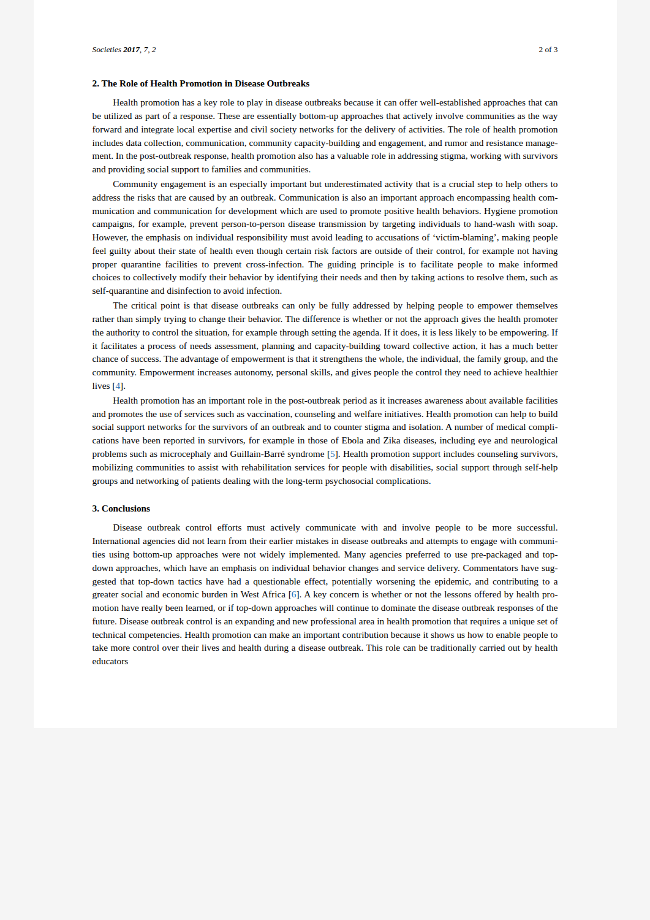Societies 2017, 7, 2 2 of 3
2. The Role of Health Promotion in Disease Outbreaks
Health promotion has a key role to play in disease outbreaks because it can offer well-established approaches that can be utilized as part of a response. These are essentially bottom-up approaches that actively involve communities as the way forward and integrate local expertise and civil society networks for the delivery of activities. The role of health promotion includes data collection, communication, community capacity-building and engagement, and rumor and resistance management. In the post-outbreak response, health promotion also has a valuable role in addressing stigma, working with survivors and providing social support to families and communities.
Community engagement is an especially important but underestimated activity that is a crucial step to help others to address the risks that are caused by an outbreak. Communication is also an important approach encompassing health communication and communication for development which are used to promote positive health behaviors. Hygiene promotion campaigns, for example, prevent person-to-person disease transmission by targeting individuals to hand-wash with soap. However, the emphasis on individual responsibility must avoid leading to accusations of ‘victim-blaming’, making people feel guilty about their state of health even though certain risk factors are outside of their control, for example not having proper quarantine facilities to prevent cross-infection. The guiding principle is to facilitate people to make informed choices to collectively modify their behavior by identifying their needs and then by taking actions to resolve them, such as self-quarantine and disinfection to avoid infection.
The critical point is that disease outbreaks can only be fully addressed by helping people to empower themselves rather than simply trying to change their behavior. The difference is whether or not the approach gives the health promoter the authority to control the situation, for example through setting the agenda. If it does, it is less likely to be empowering. If it facilitates a process of needs assessment, planning and capacity-building toward collective action, it has a much better chance of success. The advantage of empowerment is that it strengthens the whole, the individual, the family group, and the community. Empowerment increases autonomy, personal skills, and gives people the control they need to achieve healthier lives [4].
Health promotion has an important role in the post-outbreak period as it increases awareness about available facilities and promotes the use of services such as vaccination, counseling and welfare initiatives. Health promotion can help to build social support networks for the survivors of an outbreak and to counter stigma and isolation. A number of medical complications have been reported in survivors, for example in those of Ebola and Zika diseases, including eye and neurological problems such as microcephaly and Guillain-Barré syndrome [5]. Health promotion support includes counseling survivors, mobilizing communities to assist with rehabilitation services for people with disabilities, social support through self-help groups and networking of patients dealing with the long-term psychosocial complications.
3. Conclusions
Disease outbreak control efforts must actively communicate with and involve people to be more successful. International agencies did not learn from their earlier mistakes in disease outbreaks and attempts to engage with communities using bottom-up approaches were not widely implemented. Many agencies preferred to use pre-packaged and top-down approaches, which have an emphasis on individual behavior changes and service delivery. Commentators have suggested that top-down tactics have had a questionable effect, potentially worsening the epidemic, and contributing to a greater social and economic burden in West Africa [6]. A key concern is whether or not the lessons offered by health promotion have really been learned, or if top-down approaches will continue to dominate the disease outbreak responses of the future. Disease outbreak control is an expanding and new professional area in health promotion that requires a unique set of technical competencies. Health promotion can make an important contribution because it shows us how to enable people to take more control over their lives and health during a disease outbreak. This role can be traditionally carried out by health educators